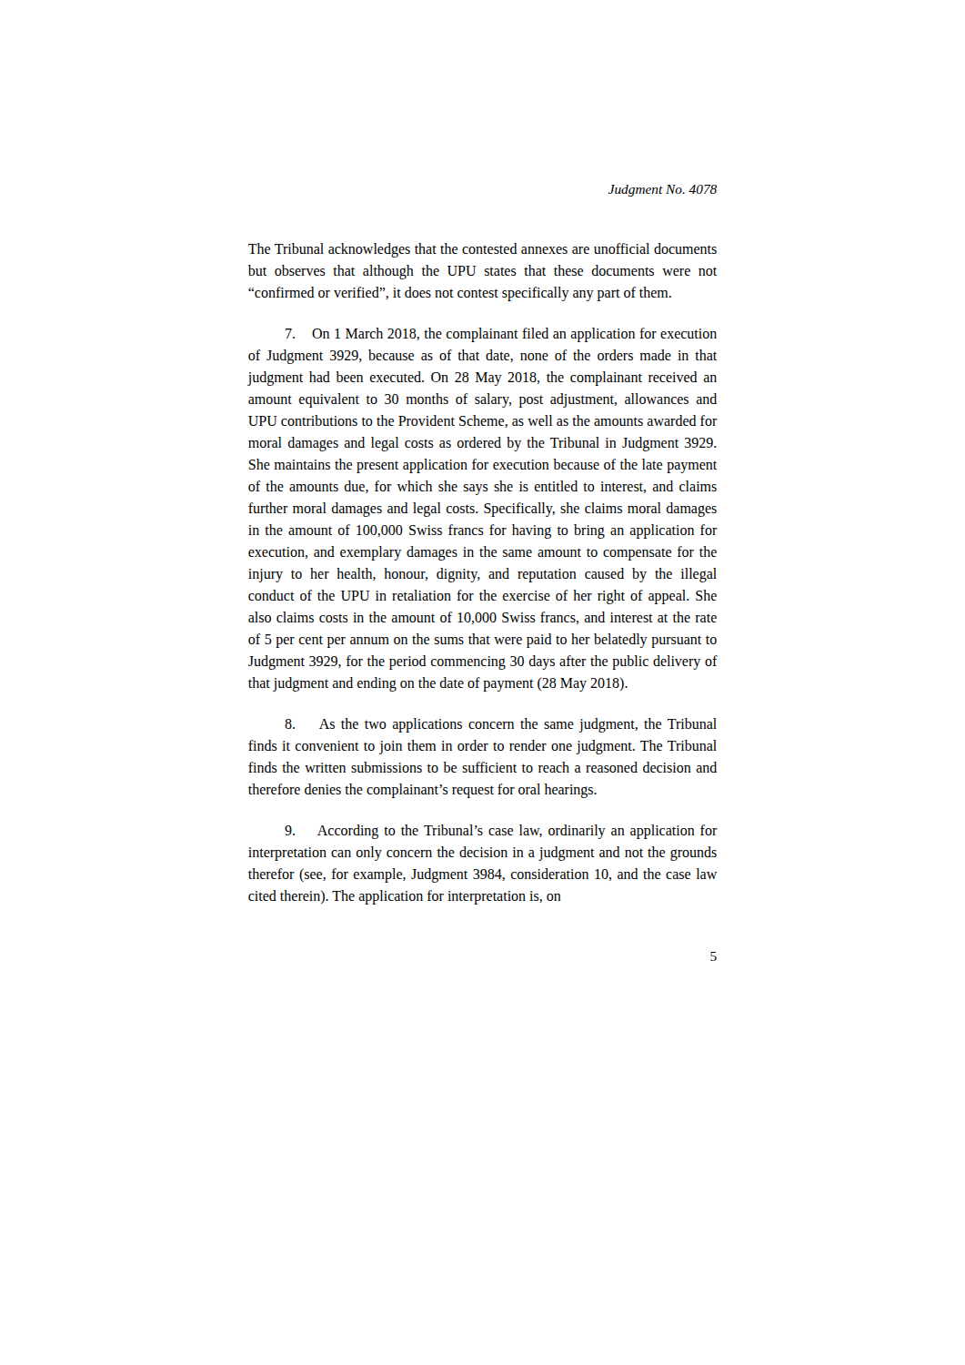Judgment No. 4078
The Tribunal acknowledges that the contested annexes are unofficial documents but observes that although the UPU states that these documents were not “confirmed or verified”, it does not contest specifically any part of them.
7. On 1 March 2018, the complainant filed an application for execution of Judgment 3929, because as of that date, none of the orders made in that judgment had been executed. On 28 May 2018, the complainant received an amount equivalent to 30 months of salary, post adjustment, allowances and UPU contributions to the Provident Scheme, as well as the amounts awarded for moral damages and legal costs as ordered by the Tribunal in Judgment 3929. She maintains the present application for execution because of the late payment of the amounts due, for which she says she is entitled to interest, and claims further moral damages and legal costs. Specifically, she claims moral damages in the amount of 100,000 Swiss francs for having to bring an application for execution, and exemplary damages in the same amount to compensate for the injury to her health, honour, dignity, and reputation caused by the illegal conduct of the UPU in retaliation for the exercise of her right of appeal. She also claims costs in the amount of 10,000 Swiss francs, and interest at the rate of 5 per cent per annum on the sums that were paid to her belatedly pursuant to Judgment 3929, for the period commencing 30 days after the public delivery of that judgment and ending on the date of payment (28 May 2018).
8. As the two applications concern the same judgment, the Tribunal finds it convenient to join them in order to render one judgment. The Tribunal finds the written submissions to be sufficient to reach a reasoned decision and therefore denies the complainant’s request for oral hearings.
9. According to the Tribunal’s case law, ordinarily an application for interpretation can only concern the decision in a judgment and not the grounds therefor (see, for example, Judgment 3984, consideration 10, and the case law cited therein). The application for interpretation is, on
5